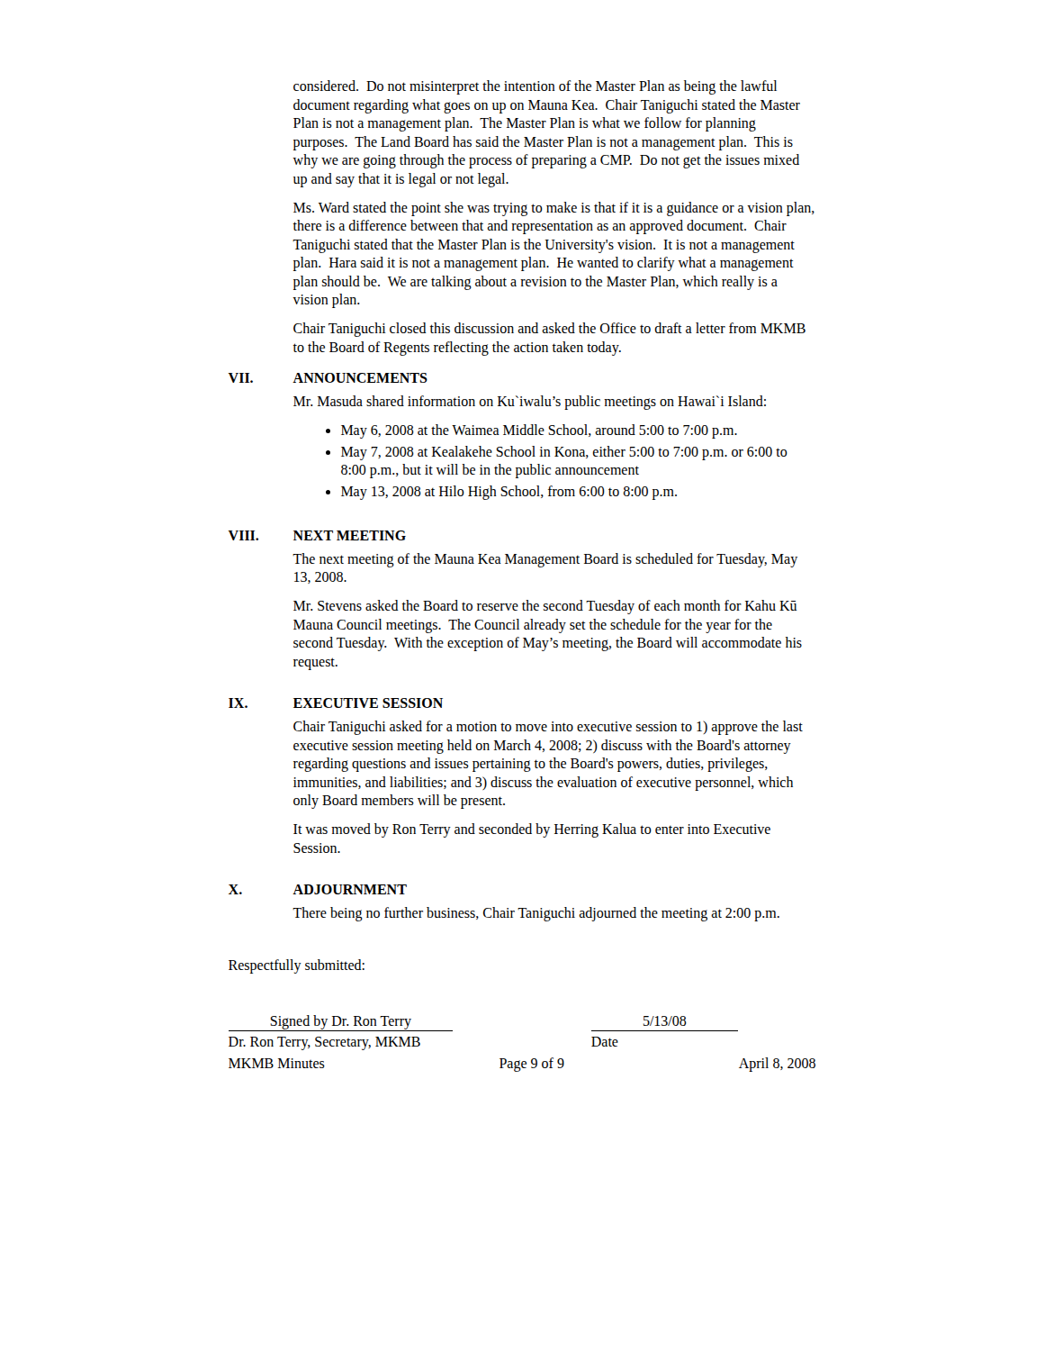considered. Do not misinterpret the intention of the Master Plan as being the lawful document regarding what goes on up on Mauna Kea. Chair Taniguchi stated the Master Plan is not a management plan. The Master Plan is what we follow for planning purposes. The Land Board has said the Master Plan is not a management plan. This is why we are going through the process of preparing a CMP. Do not get the issues mixed up and say that it is legal or not legal.
Ms. Ward stated the point she was trying to make is that if it is a guidance or a vision plan, there is a difference between that and representation as an approved document. Chair Taniguchi stated that the Master Plan is the University's vision. It is not a management plan. Hara said it is not a management plan. He wanted to clarify what a management plan should be. We are talking about a revision to the Master Plan, which really is a vision plan.
Chair Taniguchi closed this discussion and asked the Office to draft a letter from MKMB to the Board of Regents reflecting the action taken today.
VII.
ANNOUNCEMENTS
Mr. Masuda shared information on Ku`iwalu’s public meetings on Hawai`i Island:
May 6, 2008 at the Waimea Middle School, around 5:00 to 7:00 p.m.
May 7, 2008 at Kealakehe School in Kona, either 5:00 to 7:00 p.m. or 6:00 to 8:00 p.m., but it will be in the public announcement
May 13, 2008 at Hilo High School, from 6:00 to 8:00 p.m.
VIII.
NEXT MEETING
The next meeting of the Mauna Kea Management Board is scheduled for Tuesday, May 13, 2008.
Mr. Stevens asked the Board to reserve the second Tuesday of each month for Kahu Kū Mauna Council meetings. The Council already set the schedule for the year for the second Tuesday. With the exception of May’s meeting, the Board will accommodate his request.
IX.
EXECUTIVE SESSION
Chair Taniguchi asked for a motion to move into executive session to 1) approve the last executive session meeting held on March 4, 2008; 2) discuss with the Board's attorney regarding questions and issues pertaining to the Board's powers, duties, privileges, immunities, and liabilities; and 3) discuss the evaluation of executive personnel, which only Board members will be present.
It was moved by Ron Terry and seconded by Herring Kalua to enter into Executive Session.
X.
ADJOURNMENT
There being no further business, Chair Taniguchi adjourned the meeting at 2:00 p.m.
Respectfully submitted:
Signed by Dr. Ron Terry
Dr. Ron Terry, Secretary, MKMB
5/13/08
Date
MKMB Minutes
Page 9 of 9
April 8, 2008